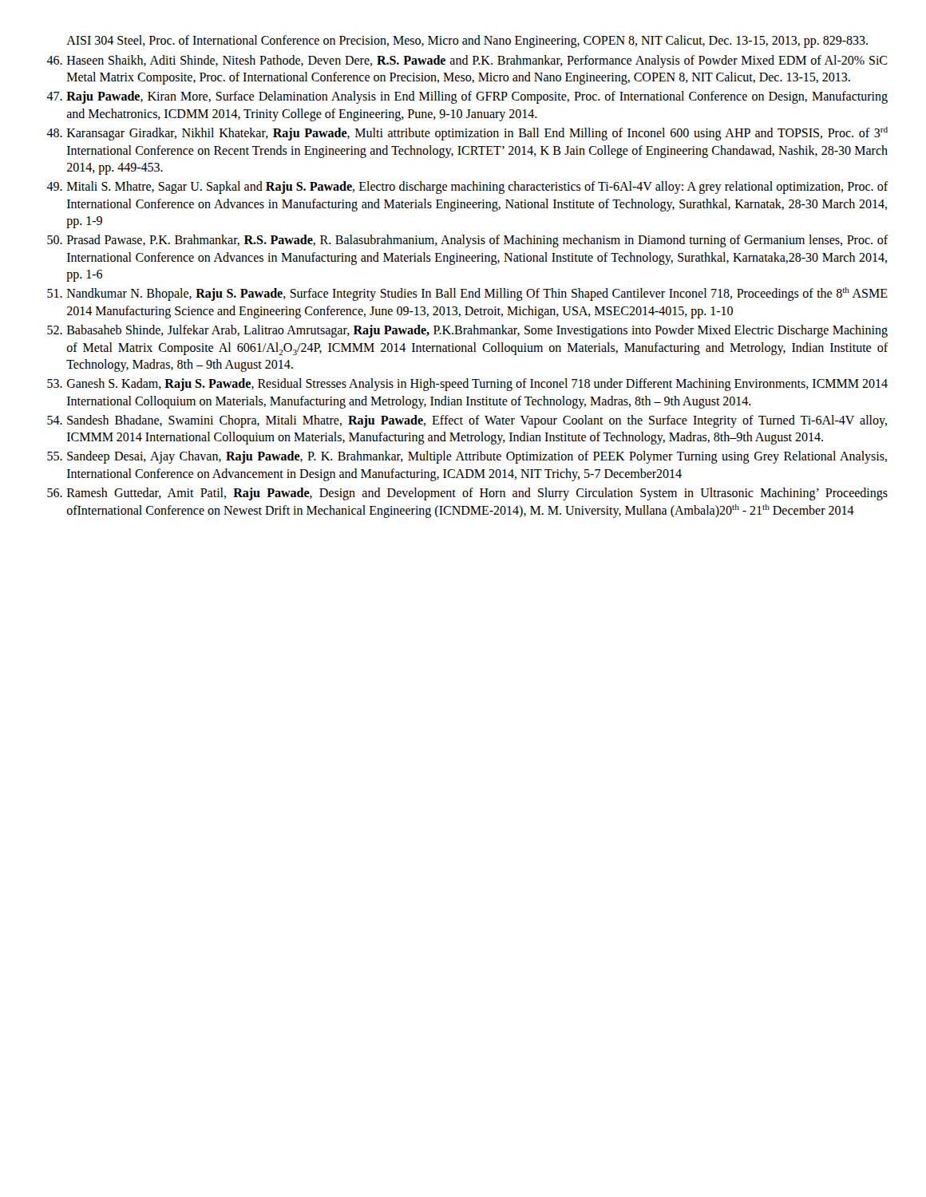AISI 304 Steel, Proc. of International Conference on Precision, Meso, Micro and Nano Engineering, COPEN 8, NIT Calicut, Dec. 13-15, 2013, pp. 829-833.
46. Haseen Shaikh, Aditi Shinde, Nitesh Pathode, Deven Dere, R.S. Pawade and P.K. Brahmankar, Performance Analysis of Powder Mixed EDM of Al-20% SiC Metal Matrix Composite, Proc. of International Conference on Precision, Meso, Micro and Nano Engineering, COPEN 8, NIT Calicut, Dec. 13-15, 2013.
47. Raju Pawade, Kiran More, Surface Delamination Analysis in End Milling of GFRP Composite, Proc. of International Conference on Design, Manufacturing and Mechatronics, ICDMM 2014, Trinity College of Engineering, Pune, 9-10 January 2014.
48. Karansagar Giradkar, Nikhil Khatekar, Raju Pawade, Multi attribute optimization in Ball End Milling of Inconel 600 using AHP and TOPSIS, Proc. of 3rd International Conference on Recent Trends in Engineering and Technology, ICRTET’ 2014, K B Jain College of Engineering Chandawad, Nashik, 28-30 March 2014, pp. 449-453.
49. Mitali S. Mhatre, Sagar U. Sapkal and Raju S. Pawade, Electro discharge machining characteristics of Ti-6Al-4V alloy: A grey relational optimization, Proc. of International Conference on Advances in Manufacturing and Materials Engineering, National Institute of Technology, Surathkal, Karnatak, 28-30 March 2014, pp. 1-9
50. Prasad Pawase, P.K. Brahmankar, R.S. Pawade, R. Balasubrahmanium, Analysis of Machining mechanism in Diamond turning of Germanium lenses, Proc. of International Conference on Advances in Manufacturing and Materials Engineering, National Institute of Technology, Surathkal, Karnataka,28-30 March 2014, pp. 1-6
51. Nandkumar N. Bhopale, Raju S. Pawade, Surface Integrity Studies In Ball End Milling Of Thin Shaped Cantilever Inconel 718, Proceedings of the 8th ASME 2014 Manufacturing Science and Engineering Conference, June 09-13, 2013, Detroit, Michigan, USA, MSEC2014-4015, pp. 1-10
52. Babasaheb Shinde, Julfekar Arab, Lalitrao Amrutsagar, Raju Pawade, P.K.Brahmankar, Some Investigations into Powder Mixed Electric Discharge Machining of Metal Matrix Composite Al 6061/Al2O3/24P, ICMMM 2014 International Colloquium on Materials, Manufacturing and Metrology, Indian Institute of Technology, Madras, 8th – 9th August 2014.
53. Ganesh S. Kadam, Raju S. Pawade, Residual Stresses Analysis in High-speed Turning of Inconel 718 under Different Machining Environments, ICMMM 2014 International Colloquium on Materials, Manufacturing and Metrology, Indian Institute of Technology, Madras, 8th – 9th August 2014.
54. Sandesh Bhadane, Swamini Chopra, Mitali Mhatre, Raju Pawade, Effect of Water Vapour Coolant on the Surface Integrity of Turned Ti-6Al-4V alloy, ICMMM 2014 International Colloquium on Materials, Manufacturing and Metrology, Indian Institute of Technology, Madras, 8th–9th August 2014.
55. Sandeep Desai, Ajay Chavan, Raju Pawade, P. K. Brahmankar, Multiple Attribute Optimization of PEEK Polymer Turning using Grey Relational Analysis, International Conference on Advancement in Design and Manufacturing, ICADM 2014, NIT Trichy, 5-7 December2014
56. Ramesh Guttedar, Amit Patil, Raju Pawade, Design and Development of Horn and Slurry Circulation System in Ultrasonic Machining’ Proceedings ofInternational Conference on Newest Drift in Mechanical Engineering (ICNDME-2014), M. M. University, Mullana (Ambala)20th - 21th December 2014